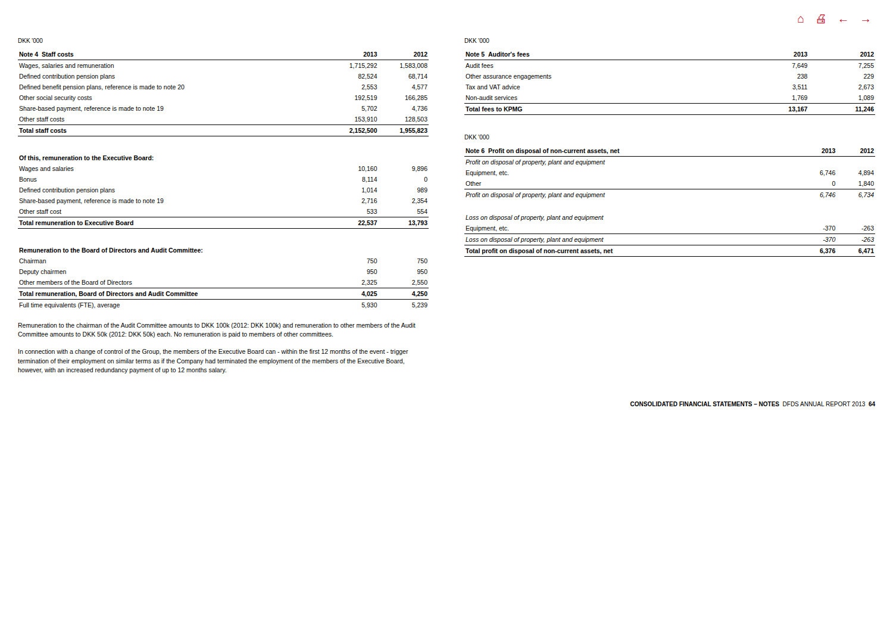⌂ 🖨 ← →
DKK '000
| Note 4 Staff costs | 2013 | 2012 |
| --- | --- | --- |
| Wages, salaries and remuneration | 1,715,292 | 1,583,008 |
| Defined contribution pension plans | 82,524 | 68,714 |
| Defined benefit pension plans, reference is made to note 20 | 2,553 | 4,577 |
| Other social security costs | 192,519 | 166,285 |
| Share-based payment, reference is made to note 19 | 5,702 | 4,736 |
| Other staff costs | 153,910 | 128,503 |
| Total staff costs | 2,152,500 | 1,955,823 |
| Of this, remuneration to the Executive Board: | | |
| Wages and salaries | 10,160 | 9,896 |
| Bonus | 8,114 | 0 |
| Defined contribution pension plans | 1,014 | 989 |
| Share-based payment, reference is made to note 19 | 2,716 | 2,354 |
| Other staff cost | 533 | 554 |
| Total remuneration to Executive Board | 22,537 | 13,793 |
| Remuneration to the Board of Directors and Audit Committee: | | |
| Chairman | 750 | 750 |
| Deputy chairmen | 950 | 950 |
| Other members of the Board of Directors | 2,325 | 2,550 |
| Total remuneration, Board of Directors and Audit Committee | 4,025 | 4,250 |
| Full time equivalents (FTE), average | 5,930 | 5,239 |
Remuneration to the chairman of the Audit Committee amounts to DKK 100k (2012: DKK 100k) and remuneration to other members of the Audit Committee amounts to DKK 50k (2012: DKK 50k) each. No remuneration is paid to members of other committees.
In connection with a change of control of the Group, the members of the Executive Board can - within the first 12 months of the event - trigger termination of their employment on similar terms as if the Company had terminated the employment of the members of the Executive Board, however, with an increased redundancy payment of up to 12 months salary.
DKK '000
| Note 5 Auditor's fees | 2013 | 2012 |
| --- | --- | --- |
| Audit fees | 7,649 | 7,255 |
| Other assurance engagements | 238 | 229 |
| Tax and VAT advice | 3,511 | 2,673 |
| Non-audit services | 1,769 | 1,089 |
| Total fees to KPMG | 13,167 | 11,246 |
DKK '000
| Note 6 Profit on disposal of non-current assets, net | 2013 | 2012 |
| --- | --- | --- |
| Profit on disposal of property, plant and equipment | | |
| Equipment, etc. | 6,746 | 4,894 |
| Other | 0 | 1,840 |
| Profit on disposal of property, plant and equipment | 6,746 | 6,734 |
| Loss on disposal of property, plant and equipment | | |
| Equipment, etc. | -370 | -263 |
| Loss on disposal of property, plant and equipment | -370 | -263 |
| Total profit on disposal of non-current assets, net | 6,376 | 6,471 |
CONSOLIDATED FINANCIAL STATEMENTS – NOTES DFDS ANNUAL REPORT 2013 64